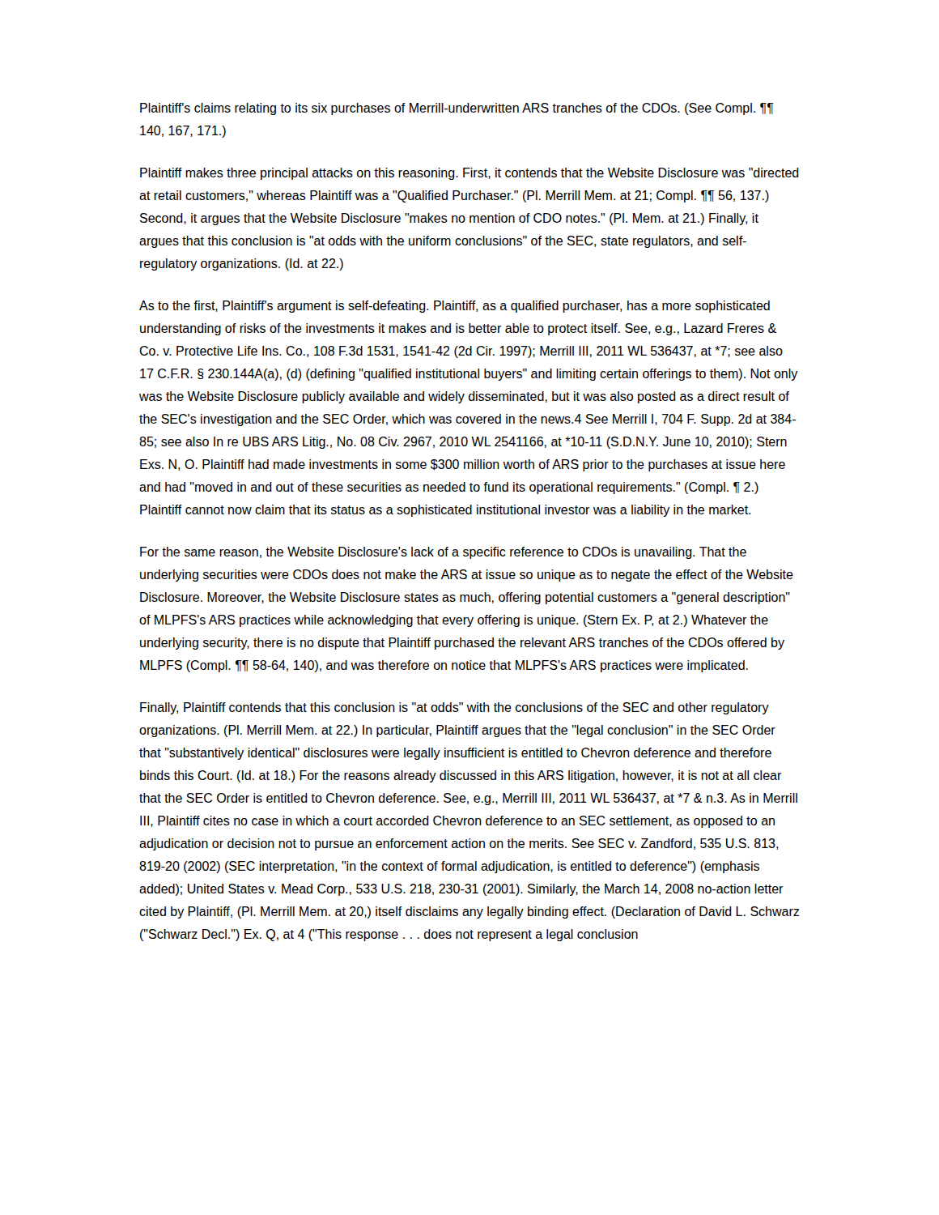Plaintiff's claims relating to its six purchases of Merrill-underwritten ARS tranches of the CDOs. (See Compl. ¶¶ 140, 167, 171.)
Plaintiff makes three principal attacks on this reasoning. First, it contends that the Website Disclosure was "directed at retail customers," whereas Plaintiff was a "Qualified Purchaser." (Pl. Merrill Mem. at 21; Compl. ¶¶ 56, 137.) Second, it argues that the Website Disclosure "makes no mention of CDO notes." (Pl. Mem. at 21.) Finally, it argues that this conclusion is "at odds with the uniform conclusions" of the SEC, state regulators, and self-regulatory organizations. (Id. at 22.)
As to the first, Plaintiff's argument is self-defeating. Plaintiff, as a qualified purchaser, has a more sophisticated understanding of risks of the investments it makes and is better able to protect itself. See, e.g., Lazard Freres & Co. v. Protective Life Ins. Co., 108 F.3d 1531, 1541-42 (2d Cir. 1997); Merrill III, 2011 WL 536437, at *7; see also 17 C.F.R. § 230.144A(a), (d) (defining "qualified institutional buyers" and limiting certain offerings to them). Not only was the Website Disclosure publicly available and widely disseminated, but it was also posted as a direct result of the SEC's investigation and the SEC Order, which was covered in the news.4 See Merrill I, 704 F. Supp. 2d at 384-85; see also In re UBS ARS Litig., No. 08 Civ. 2967, 2010 WL 2541166, at *10-11 (S.D.N.Y. June 10, 2010); Stern Exs. N, O. Plaintiff had made investments in some $300 million worth of ARS prior to the purchases at issue here and had "moved in and out of these securities as needed to fund its operational requirements." (Compl. ¶ 2.) Plaintiff cannot now claim that its status as a sophisticated institutional investor was a liability in the market.
For the same reason, the Website Disclosure's lack of a specific reference to CDOs is unavailing. That the underlying securities were CDOs does not make the ARS at issue so unique as to negate the effect of the Website Disclosure. Moreover, the Website Disclosure states as much, offering potential customers a "general description" of MLPFS's ARS practices while acknowledging that every offering is unique. (Stern Ex. P, at 2.) Whatever the underlying security, there is no dispute that Plaintiff purchased the relevant ARS tranches of the CDOs offered by MLPFS (Compl. ¶¶ 58-64, 140), and was therefore on notice that MLPFS's ARS practices were implicated.
Finally, Plaintiff contends that this conclusion is "at odds" with the conclusions of the SEC and other regulatory organizations. (Pl. Merrill Mem. at 22.) In particular, Plaintiff argues that the "legal conclusion" in the SEC Order that "substantively identical" disclosures were legally insufficient is entitled to Chevron deference and therefore binds this Court. (Id. at 18.) For the reasons already discussed in this ARS litigation, however, it is not at all clear that the SEC Order is entitled to Chevron deference. See, e.g., Merrill III, 2011 WL 536437, at *7 & n.3. As in Merrill III, Plaintiff cites no case in which a court accorded Chevron deference to an SEC settlement, as opposed to an adjudication or decision not to pursue an enforcement action on the merits. See SEC v. Zandford, 535 U.S. 813, 819-20 (2002) (SEC interpretation, "in the context of formal adjudication, is entitled to deference") (emphasis added); United States v. Mead Corp., 533 U.S. 218, 230-31 (2001). Similarly, the March 14, 2008 no-action letter cited by Plaintiff, (Pl. Merrill Mem. at 20,) itself disclaims any legally binding effect. (Declaration of David L. Schwarz ("Schwarz Decl.") Ex. Q, at 4 ("This response . . . does not represent a legal conclusion